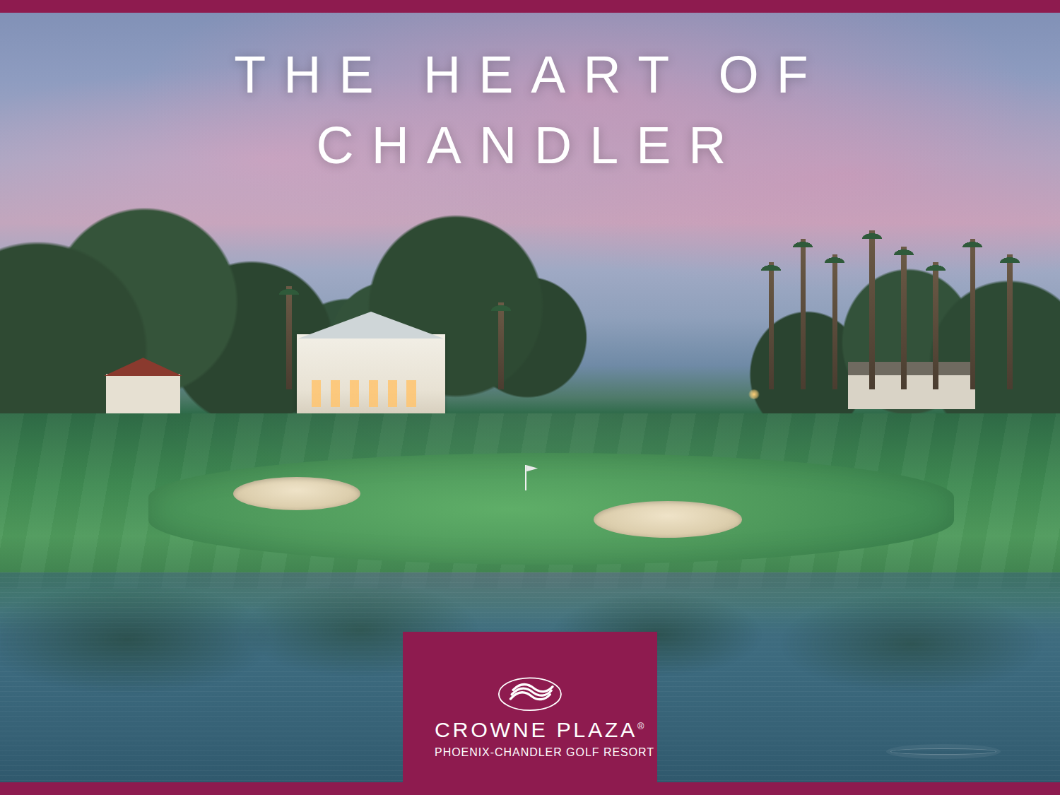The Heart of Chandler
Crowne Plaza®
Phoenix-Chandler Golf Resort